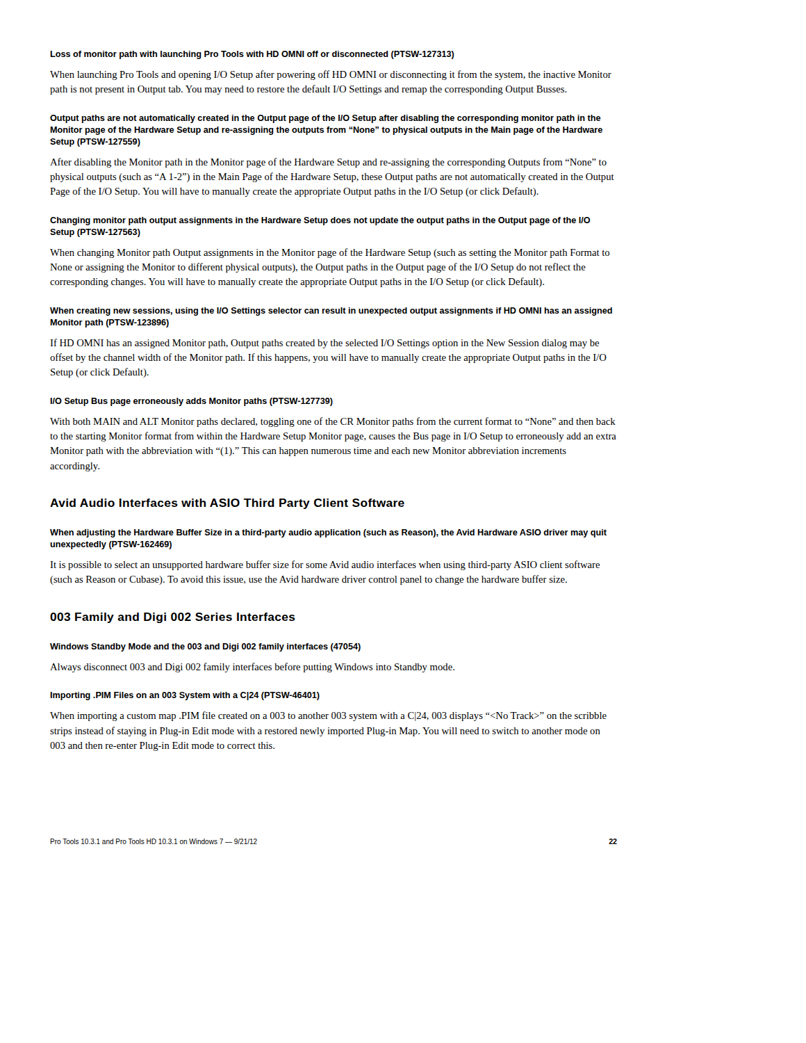Loss of monitor path with launching Pro Tools with HD OMNI off or disconnected (PTSW-127313)
When launching Pro Tools and opening I/O Setup after powering off HD OMNI or disconnecting it from the system, the inactive Monitor path is not present in Output tab. You may need to restore the default I/O Settings and remap the corresponding Output Busses.
Output paths are not automatically created in the Output page of the I/O Setup after disabling the corresponding monitor path in the Monitor page of the Hardware Setup and re-assigning the outputs from “None” to physical outputs in the Main page of the Hardware Setup (PTSW-127559)
After disabling the Monitor path in the Monitor page of the Hardware Setup and re-assigning the corresponding Outputs from “None” to physical outputs (such as “A 1-2”) in the Main Page of the Hardware Setup, these Output paths are not automatically created in the Output Page of the I/O Setup. You will have to manually create the appropriate Output paths in the I/O Setup (or click Default).
Changing monitor path output assignments in the Hardware Setup does not update the output paths in the Output page of the I/O Setup (PTSW-127563)
When changing Monitor path Output assignments in the Monitor page of the Hardware Setup (such as setting the Monitor path Format to None or assigning the Monitor to different physical outputs), the Output paths in the Output page of the I/O Setup do not reflect the corresponding changes. You will have to manually create the appropriate Output paths in the I/O Setup (or click Default).
When creating new sessions, using the I/O Settings selector can result in unexpected output assignments if HD OMNI has an assigned Monitor path (PTSW-123896)
If HD OMNI has an assigned Monitor path, Output paths created by the selected I/O Settings option in the New Session dialog may be offset by the channel width of the Monitor path. If this happens, you will have to manually create the appropriate Output paths in the I/O Setup (or click Default).
I/O Setup Bus page erroneously adds Monitor paths (PTSW-127739)
With both MAIN and ALT Monitor paths declared, toggling one of the CR Monitor paths from the current format to “None” and then back to the starting Monitor format from within the Hardware Setup Monitor page, causes the Bus page in I/O Setup to erroneously add an extra Monitor path with the abbreviation with “(1).” This can happen numerous time and each new Monitor abbreviation increments accordingly.
Avid Audio Interfaces with ASIO Third Party Client Software
When adjusting the Hardware Buffer Size in a third-party audio application (such as Reason), the Avid Hardware ASIO driver may quit unexpectedly (PTSW-162469)
It is possible to select an unsupported hardware buffer size for some Avid audio interfaces when using third-party ASIO client software (such as Reason or Cubase). To avoid this issue, use the Avid hardware driver control panel to change the hardware buffer size.
003 Family and Digi 002 Series Interfaces
Windows Standby Mode and the 003 and Digi 002 family interfaces (47054)
Always disconnect 003 and Digi 002 family interfaces before putting Windows into Standby mode.
Importing .PIM Files on an 003 System with a C|24 (PTSW-46401)
When importing a custom map .PIM file created on a 003 to another 003 system with a C|24, 003 displays “<No Track>” on the scribble strips instead of staying in Plug-in Edit mode with a restored newly imported Plug-in Map. You will need to switch to another mode on 003 and then re-enter Plug-in Edit mode to correct this.
Pro Tools 10.3.1 and Pro Tools HD 10.3.1 on Windows 7 — 9/21/12 22